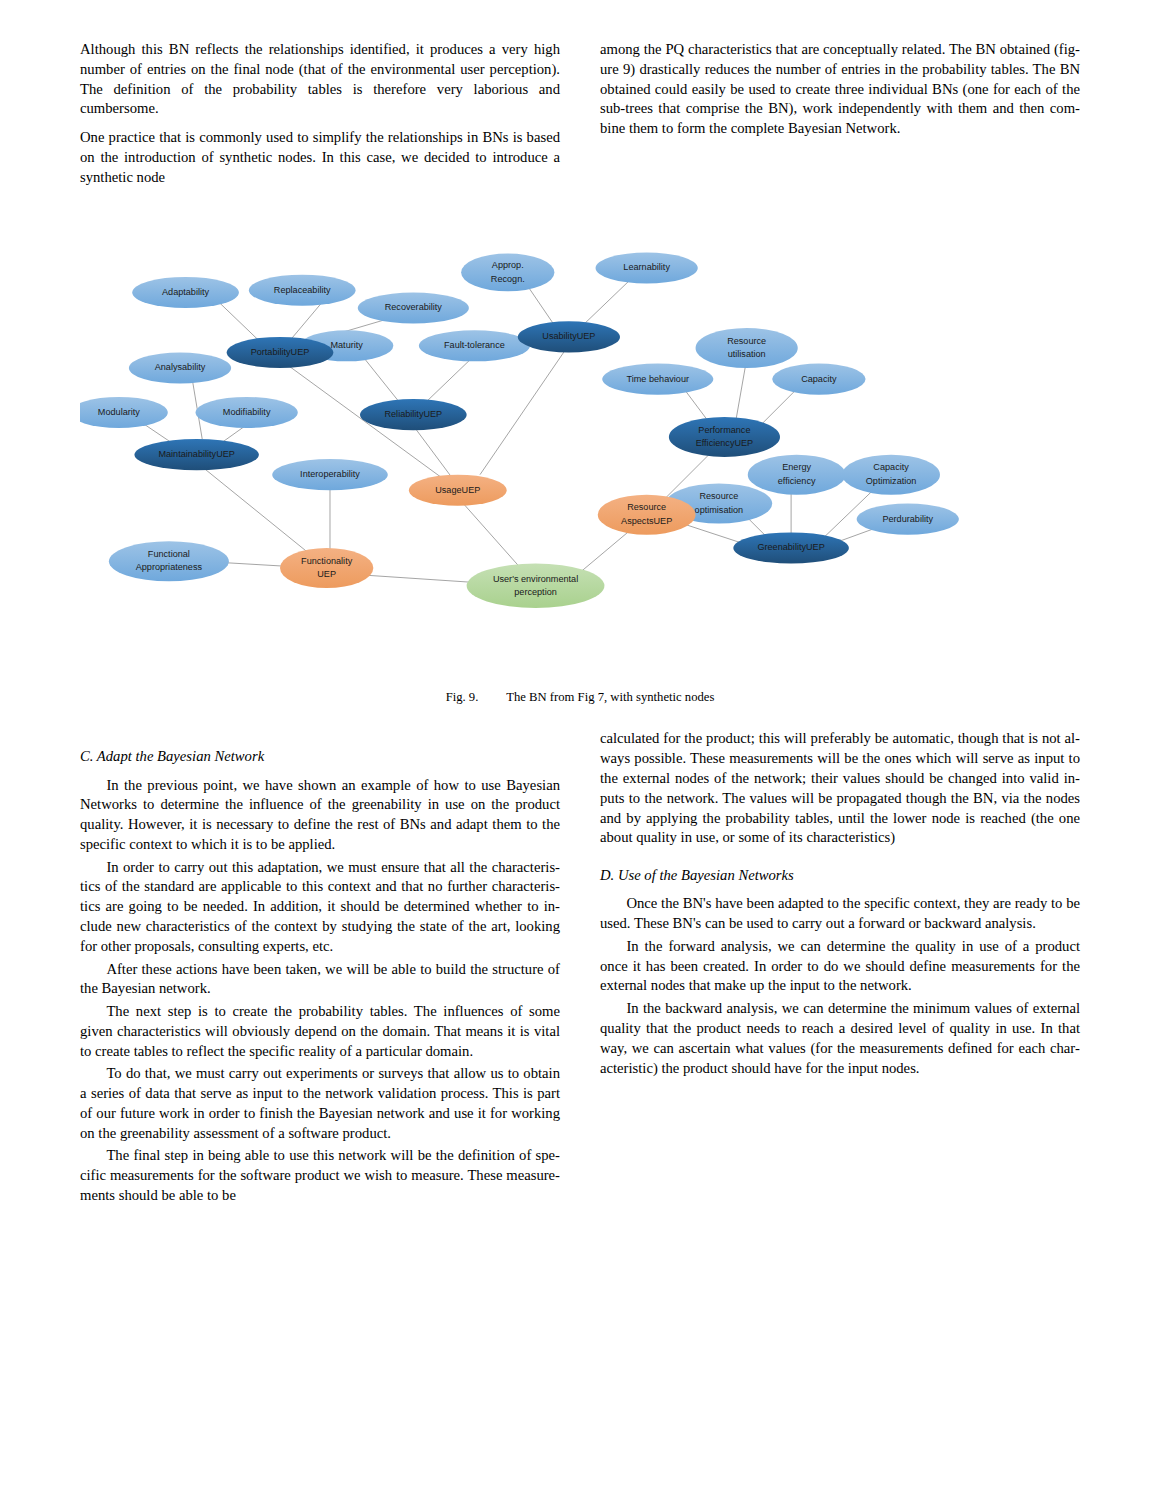Although this BN reflects the relationships identified, it produces a very high number of entries on the final node (that of the environmental user perception). The definition of the probability tables is therefore very laborious and cumbersome.
One practice that is commonly used to simplify the relationships in BNs is based on the introduction of synthetic nodes. In this case, we decided to introduce a synthetic node
among the PQ characteristics that are conceptually related. The BN obtained (figure 9) drastically reduces the number of entries in the probability tables. The BN obtained could easily be used to create three individual BNs (one for each of the sub-trees that comprise the BN), work independently with them and then combine them to form the complete Bayesian Network.
Adaptability Replaceability Recoverability Maturity Fault-tolerance Approp. Recogn. Learnability Analysability Modularity Modifiability Interoperability Functional Appropriateness Resource utilisation Time behaviour Capacity Energy efficiency Resource optimisation Capacity Optimization Perdurability PortabilityUEP ReliabilityUEP UsabilityUEP MaintainabilityUEP Performance EfficiencyUEP GreenabilityUEP UsageUEP Functionality UEP Resource AspectsUEP User's environmental perception
Fig. 9. The BN from Fig 7, with synthetic nodes
C. Adapt the Bayesian Network
In the previous point, we have shown an example of how to use Bayesian Networks to determine the influence of the greenability in use on the product quality. However, it is necessary to define the rest of BNs and adapt them to the specific context to which it is to be applied.
In order to carry out this adaptation, we must ensure that all the characteristics of the standard are applicable to this context and that no further characteristics are going to be needed. In addition, it should be determined whether to include new characteristics of the context by studying the state of the art, looking for other proposals, consulting experts, etc.
After these actions have been taken, we will be able to build the structure of the Bayesian network.
The next step is to create the probability tables. The influences of some given characteristics will obviously depend on the domain. That means it is vital to create tables to reflect the specific reality of a particular domain.
To do that, we must carry out experiments or surveys that allow us to obtain a series of data that serve as input to the network validation process. This is part of our future work in order to finish the Bayesian network and use it for working on the greenability assessment of a software product.
The final step in being able to use this network will be the definition of specific measurements for the software product we wish to measure. These measurements should be able to be
calculated for the product; this will preferably be automatic, though that is not always possible. These measurements will be the ones which will serve as input to the external nodes of the network; their values should be changed into valid inputs to the network. The values will be propagated though the BN, via the nodes and by applying the probability tables, until the lower node is reached (the one about quality in use, or some of its characteristics)
D. Use of the Bayesian Networks
Once the BN's have been adapted to the specific context, they are ready to be used. These BN's can be used to carry out a forward or backward analysis.
In the forward analysis, we can determine the quality in use of a product once it has been created. In order to do we should define measurements for the external nodes that make up the input to the network.
In the backward analysis, we can determine the minimum values of external quality that the product needs to reach a desired level of quality in use. In that way, we can ascertain what values (for the measurements defined for each characteristic) the product should have for the input nodes.